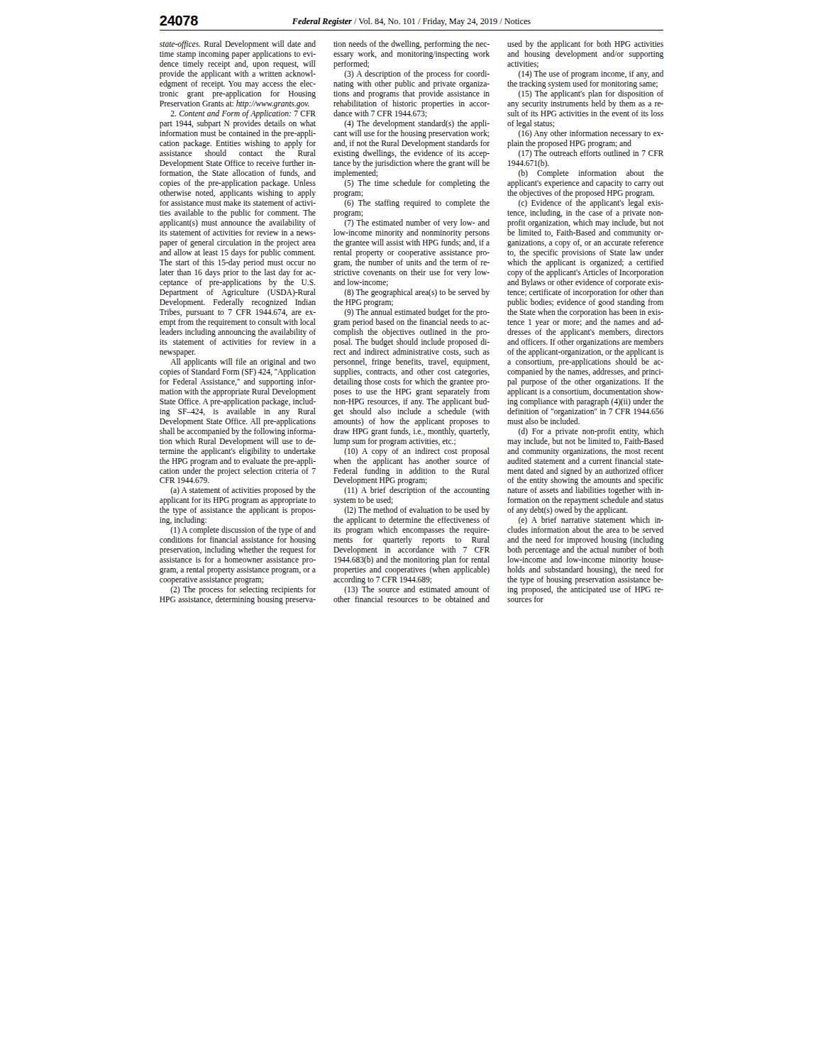24078
Federal Register / Vol. 84, No. 101 / Friday, May 24, 2019 / Notices
24078
state-offices. Rural Development will date and time stamp incoming paper applications to evidence timely receipt and, upon request, will provide the applicant with a written acknowledgment of receipt. You may access the electronic grant pre-application for Housing Preservation Grants at: http://www.grants.gov.
2. Content and Form of Application: 7 CFR part 1944, subpart N provides details on what information must be contained in the pre-application package. Entities wishing to apply for assistance should contact the Rural Development State Office to receive further information, the State allocation of funds, and copies of the pre-application package. Unless otherwise noted, applicants wishing to apply for assistance must make its statement of activities available to the public for comment. The applicant(s) must announce the availability of its statement of activities for review in a newspaper of general circulation in the project area and allow at least 15 days for public comment. The start of this 15-day period must occur no later than 16 days prior to the last day for acceptance of pre-applications by the U.S. Department of Agriculture (USDA)-Rural Development. Federally recognized Indian Tribes, pursuant to 7 CFR 1944.674, are exempt from the requirement to consult with local leaders including announcing the availability of its statement of activities for review in a newspaper.
All applicants will file an original and two copies of Standard Form (SF) 424, ''Application for Federal Assistance,'' and supporting information with the appropriate Rural Development State Office. A pre-application package, including SF–424, is available in any Rural Development State Office. All pre-applications shall be accompanied by the following information which Rural Development will use to determine the applicant's eligibility to undertake the HPG program and to evaluate the pre-application under the project selection criteria of 7 CFR 1944.679.
(a) A statement of activities proposed by the applicant for its HPG program as appropriate to the type of assistance the applicant is proposing, including:
(1) A complete discussion of the type of and conditions for financial assistance for housing preservation, including whether the request for assistance is for a homeowner assistance program, a rental property assistance program, or a cooperative assistance program;
(2) The process for selecting recipients for HPG assistance, determining housing preservation needs of the dwelling, performing the necessary work, and monitoring/inspecting work performed;
(3) A description of the process for coordinating with other public and private organizations and programs that provide assistance in rehabilitation of historic properties in accordance with 7 CFR 1944.673;
(4) The development standard(s) the applicant will use for the housing preservation work; and, if not the Rural Development standards for existing dwellings, the evidence of its acceptance by the jurisdiction where the grant will be implemented;
(5) The time schedule for completing the program;
(6) The staffing required to complete the program;
(7) The estimated number of very low- and low-income minority and nonminority persons the grantee will assist with HPG funds; and, if a rental property or cooperative assistance program, the number of units and the term of restrictive covenants on their use for very low- and low-income;
(8) The geographical area(s) to be served by the HPG program;
(9) The annual estimated budget for the program period based on the financial needs to accomplish the objectives outlined in the proposal. The budget should include proposed direct and indirect administrative costs, such as personnel, fringe benefits, travel, equipment, supplies, contracts, and other cost categories, detailing those costs for which the grantee proposes to use the HPG grant separately from non-HPG resources, if any. The applicant budget should also include a schedule (with amounts) of how the applicant proposes to draw HPG grant funds, i.e., monthly, quarterly, lump sum for program activities, etc.;
(10) A copy of an indirect cost proposal when the applicant has another source of Federal funding in addition to the Rural Development HPG program;
(11) A brief description of the accounting system to be used;
(l2) The method of evaluation to be used by the applicant to determine the effectiveness of its program which encompasses the requirements for quarterly reports to Rural Development in accordance with 7 CFR 1944.683(b) and the monitoring plan for rental properties and cooperatives (when applicable) according to 7 CFR 1944.689;
(13) The source and estimated amount of other financial resources to be obtained and used by the applicant for both HPG activities and housing development and/or supporting activities;
(14) The use of program income, if any, and the tracking system used for monitoring same;
(15) The applicant's plan for disposition of any security instruments held by them as a result of its HPG activities in the event of its loss of legal status;
(16) Any other information necessary to explain the proposed HPG program; and
(17) The outreach efforts outlined in 7 CFR 1944.671(b).
(b) Complete information about the applicant's experience and capacity to carry out the objectives of the proposed HPG program.
(c) Evidence of the applicant's legal existence, including, in the case of a private non-profit organization, which may include, but not be limited to, Faith-Based and community organizations, a copy of, or an accurate reference to, the specific provisions of State law under which the applicant is organized; a certified copy of the applicant's Articles of Incorporation and Bylaws or other evidence of corporate existence; certificate of incorporation for other than public bodies; evidence of good standing from the State when the corporation has been in existence 1 year or more; and the names and addresses of the applicant's members, directors and officers. If other organizations are members of the applicant-organization, or the applicant is a consortium, pre-applications should be accompanied by the names, addresses, and principal purpose of the other organizations. If the applicant is a consortium, documentation showing compliance with paragraph (4)(ii) under the definition of ''organization'' in 7 CFR 1944.656 must also be included.
(d) For a private non-profit entity, which may include, but not be limited to, Faith-Based and community organizations, the most recent audited statement and a current financial statement dated and signed by an authorized officer of the entity showing the amounts and specific nature of assets and liabilities together with information on the repayment schedule and status of any debt(s) owed by the applicant.
(e) A brief narrative statement which includes information about the area to be served and the need for improved housing (including both percentage and the actual number of both low-income and low-income minority households and substandard housing), the need for the type of housing preservation assistance being proposed, the anticipated use of HPG resources for